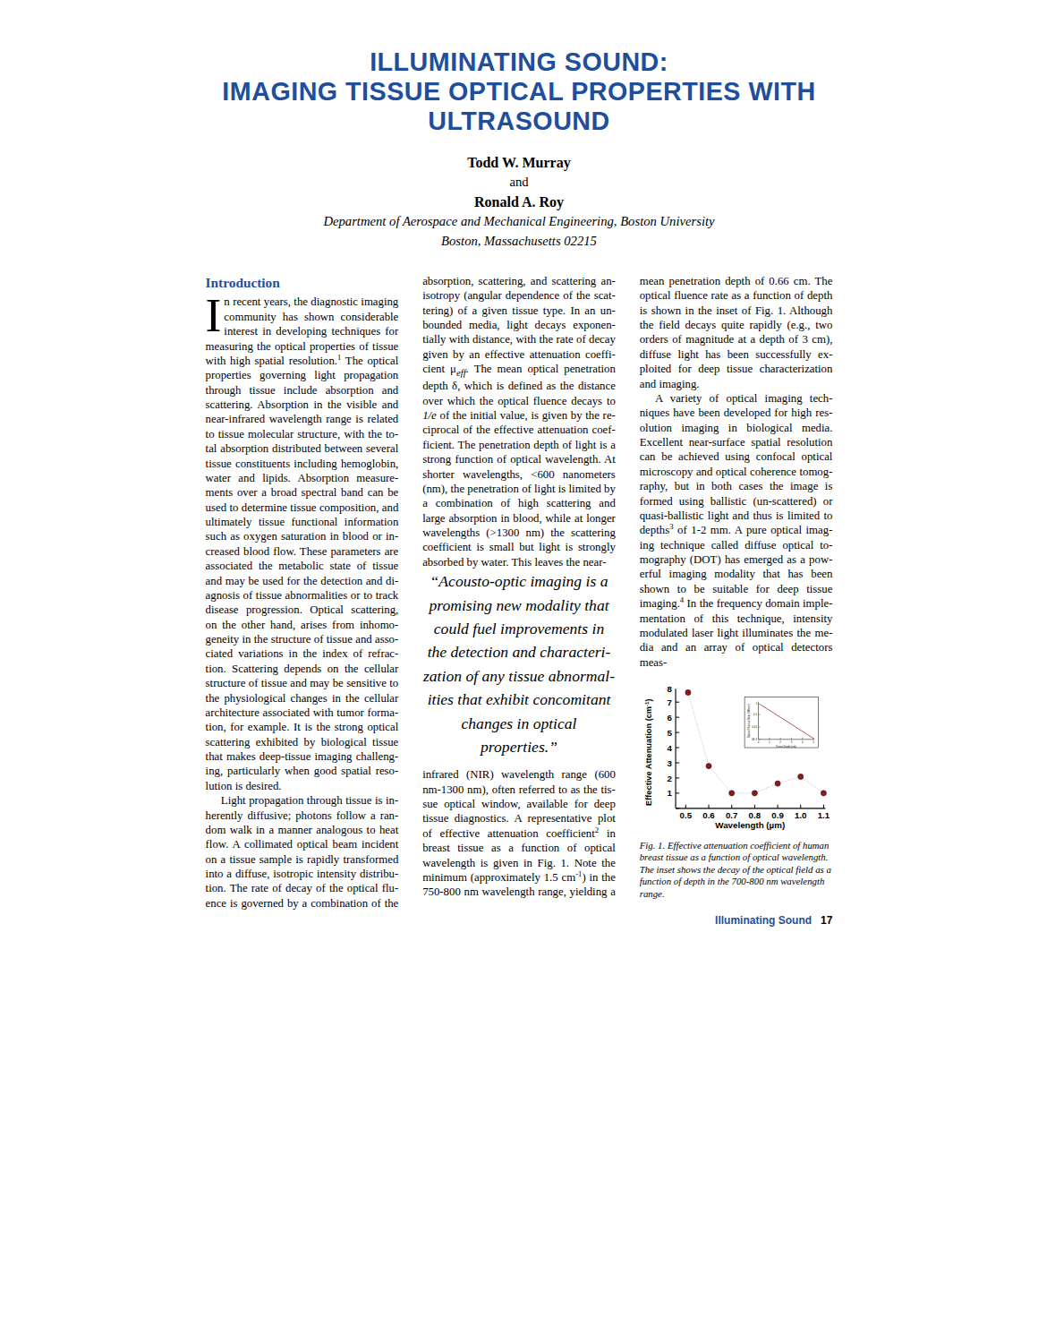ILLUMINATING SOUND:
IMAGING TISSUE OPTICAL PROPERTIES WITH ULTRASOUND
Todd W. Murray
and
Ronald A. Roy
Department of Aerospace and Mechanical Engineering, Boston University
Boston, Massachusetts 02215
Introduction
In recent years, the diagnostic imaging community has shown considerable interest in developing techniques for measuring the optical properties of tissue with high spatial resolution.1 The optical properties governing light propagation through tissue include absorption and scattering. Absorption in the visible and near-infrared wavelength range is related to tissue molecular structure, with the total absorption distributed between several tissue constituents including hemoglobin, water and lipids. Absorption measurements over a broad spectral band can be used to determine tissue composition, and ultimately tissue functional information such as oxygen saturation in blood or increased blood flow. These parameters are associated the metabolic state of tissue and may be used for the detection and diagnosis of tissue abnormalities or to track disease progression. Optical scattering, on the other hand, arises from inhomogeneity in the structure of tissue and associated variations in the index of refraction. Scattering depends on the cellular structure of tissue and may be sensitive to the physiological changes in the cellular architecture associated with tumor formation, for example. It is the strong optical scattering exhibited by biological tissue that makes deep-tissue imaging challenging, particularly when good spatial resolution is desired.
Light propagation through tissue is inherently diffusive; photons follow a random walk in a manner analogous to heat flow. A collimated optical beam incident on a tissue sample is rapidly transformed into a diffuse, isotropic intensity distribution. The rate of decay of the optical fluence is governed by a combination of the absorption, scattering, and scattering anisotropy (angular dependence of the scattering) of a given tissue type. In an unbounded media, light decays exponentially with distance, with the rate of decay given by an effective attenuation coefficient μeff. The mean optical penetration depth δ, which is defined as the distance over which the optical fluence decays to 1/e of the initial value, is given by the reciprocal of the effective attenuation coefficient. The penetration depth of light is a strong function of optical wavelength. At shorter wavelengths, <600 nanometers (nm), the penetration of light is limited by a combination of high scattering and large absorption in blood, while at longer wavelengths (>1300 nm) the scattering coefficient is small but light is strongly absorbed by water. This leaves the near-
“Acousto-optic imaging is a promising new modality that could fuel improvements in the detection and characterization of any tissue abnormalities that exhibit concomitant changes in optical properties.”
infrared (NIR) wavelength range (600 nm-1300 nm), often referred to as the tissue optical window, available for deep tissue diagnostics. A representative plot of effective attenuation coefficient2 in breast tissue as a function of optical wavelength is given in Fig. 1. Note the minimum (approximately 1.5 cm-1) in the 750-800 nm wavelength range, yielding a mean penetration depth of 0.66 cm. The optical fluence rate as a function of depth is shown in the inset of Fig. 1. Although the field decays quite rapidly (e.g., two orders of magnitude at a depth of 3 cm), diffuse light has been successfully exploited for deep tissue characterization and imaging.
A variety of optical imaging techniques have been developed for high resolution imaging in biological media. Excellent near-surface spatial resolution can be achieved using confocal optical microscopy and optical coherence tomography, but in both cases the image is formed using ballistic (un-scattered) or quasi-ballistic light and thus is limited to depths3 of 1-2 mm. A pure optical imaging technique called diffuse optical tomography (DOT) has emerged as a powerful imaging modality that has been shown to be suitable for deep tissue imaging.4 In the frequency domain implementation of this technique, intensity modulated laser light illuminates the media and an array of optical detectors meas-
1 2 3 4 5 6 7 8 0.5 0.6 0.7 0.8 0.9 1.0 1.1 Wavelength (µm) Effective Attenuation (cm-1) 1E-3 0.01 0.1 1 0 1 2 3 4 5 Tissue Depth (cm) Optical Fluence Rate ( W/cm2)
Fig. 1. Effective attenuation coefficient of human breast tissue as a function of optical wavelength. The inset shows the decay of the optical field as a function of depth in the 700-800 nm wavelength range.
Illuminating Sound17